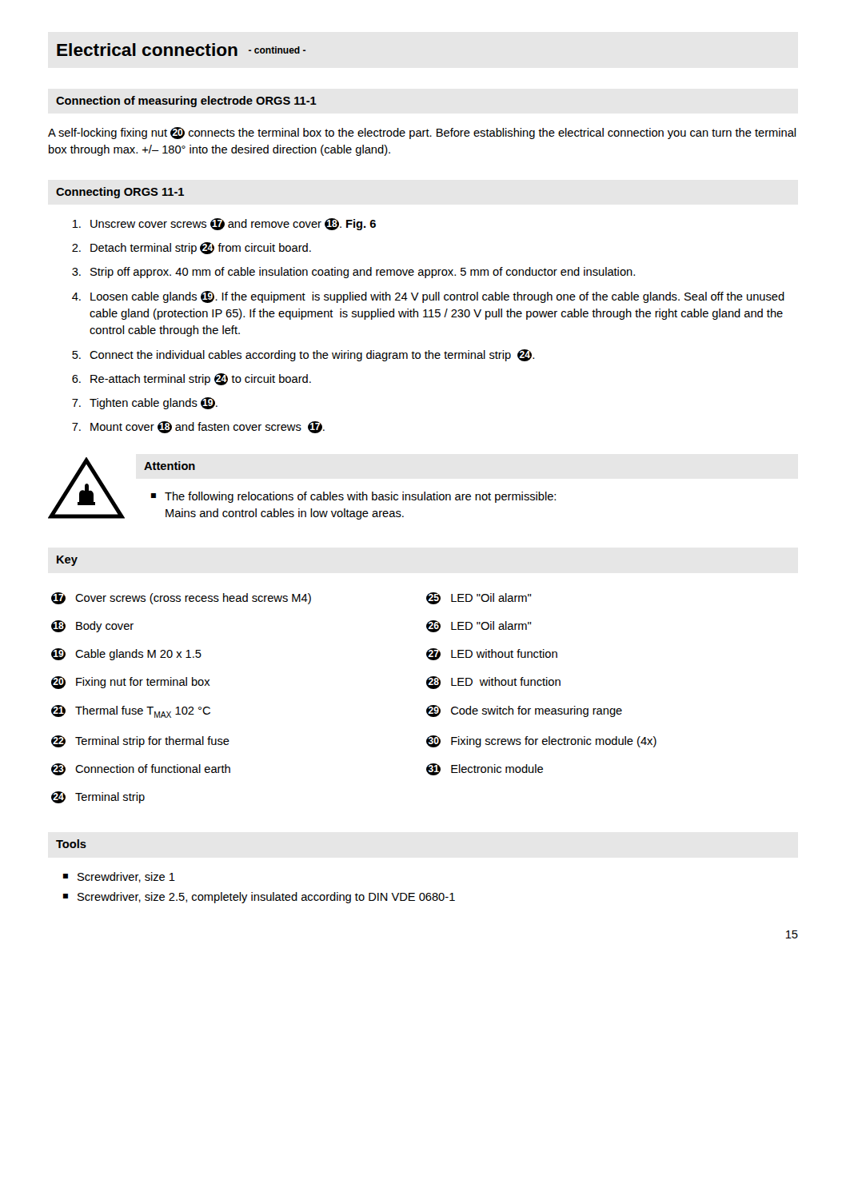Electrical connection - continued -
Connection of measuring electrode ORGS 11-1
A self-locking fixing nut 20 connects the terminal box to the electrode part. Before establishing the electrical connection you can turn the terminal box through max. +/– 180° into the desired direction (cable gland).
Connecting ORGS 11-1
Unscrew cover screws 17 and remove cover 18. Fig. 6
Detach terminal strip 24 from circuit board.
Strip off approx. 40 mm of cable insulation coating and remove approx. 5 mm of conductor end insulation.
Loosen cable glands 19. If the equipment is supplied with 24 V pull control cable through one of the cable glands. Seal off the unused cable gland (protection IP 65). If the equipment is supplied with 115 / 230 V pull the power cable through the right cable gland and the control cable through the left.
Connect the individual cables according to the wiring diagram to the terminal strip 24.
Re-attach terminal strip 24 to circuit board.
Tighten cable glands 19.
Mount cover 18 and fasten cover screws 17.
Attention
The following relocations of cables with basic insulation are not permissible:
Mains and control cables in low voltage areas.
Key
| 17 | Cover screws (cross recess head screws M4) | 25 | LED "Oil alarm" |
| 18 | Body cover | 26 | LED "Oil alarm" |
| 19 | Cable glands M 20 x 1.5 | 27 | LED without function |
| 20 | Fixing nut for terminal box | 28 | LED without function |
| 21 | Thermal fuse T MAX 102 °C | 29 | Code switch for measuring range |
| 22 | Terminal strip for thermal fuse | 30 | Fixing screws for electronic module (4x) |
| 23 | Connection of functional earth | 31 | Electronic module |
| 24 | Terminal strip | | |
Tools
Screwdriver, size 1
Screwdriver, size 2.5, completely insulated according to DIN VDE 0680-1
15